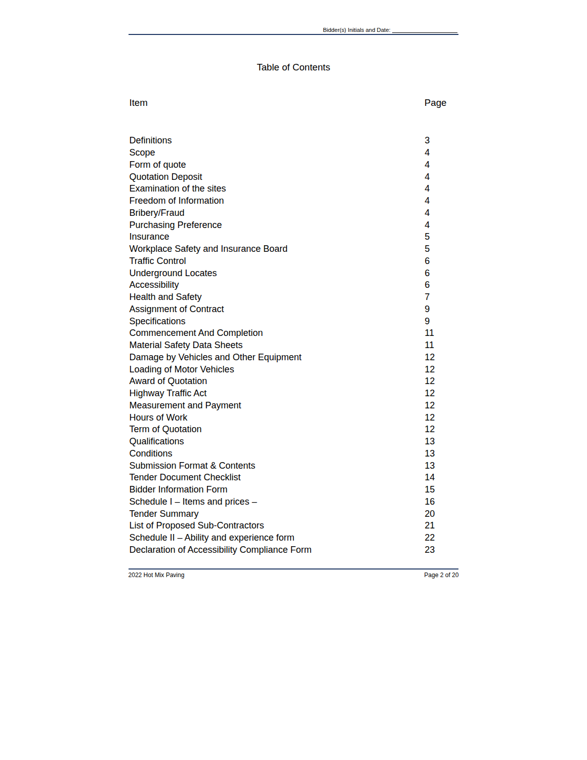Bidder(s) Initials and Date:
Table of Contents
Item Page
Definitions 3
Scope 4
Form of quote 4
Quotation Deposit 4
Examination of the sites 4
Freedom of Information 4
Bribery/Fraud 4
Purchasing Preference 4
Insurance 5
Workplace Safety and Insurance Board 5
Traffic Control 6
Underground Locates 6
Accessibility 6
Health and Safety 7
Assignment of Contract 9
Specifications 9
Commencement And Completion 11
Material Safety Data Sheets 11
Damage by Vehicles and Other Equipment 12
Loading of Motor Vehicles 12
Award of Quotation 12
Highway Traffic Act 12
Measurement and Payment 12
Hours of Work 12
Term of Quotation 12
Qualifications 13
Conditions 13
Submission Format & Contents 13
Tender Document Checklist 14
Bidder Information Form 15
Schedule I – Items and prices –16
Tender Summary 20
List of Proposed Sub-Contractors 21
Schedule II – Ability and experience form 22
Declaration of Accessibility Compliance Form 23
2022 Hot Mix Paving Page 2 of 20